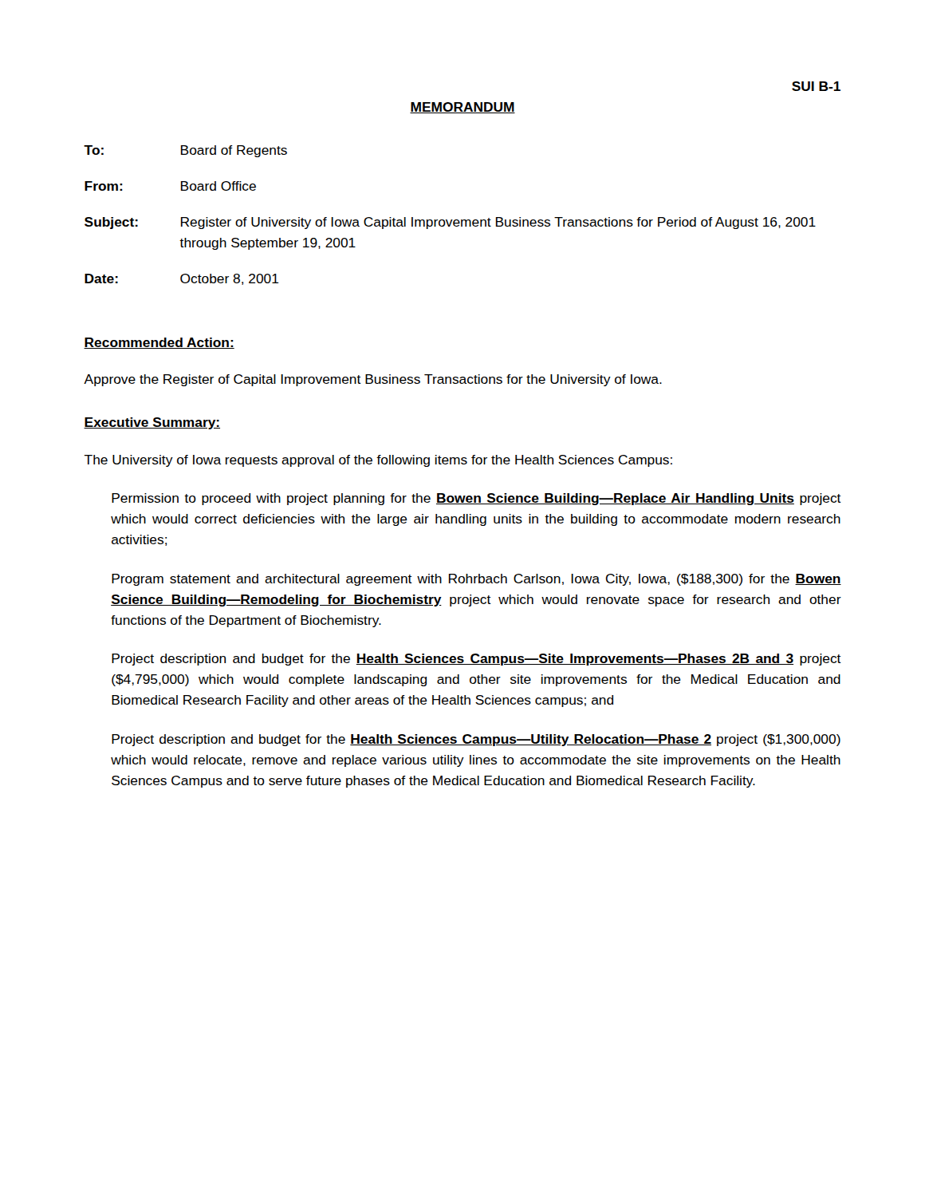SUI B-1
MEMORANDUM
| To: | Board of Regents |
| From: | Board Office |
| Subject: | Register of University of Iowa Capital Improvement Business Transactions for Period of August 16, 2001 through September 19, 2001 |
| Date: | October 8, 2001 |
Recommended Action:
Approve the Register of Capital Improvement Business Transactions for the University of Iowa.
Executive Summary:
The University of Iowa requests approval of the following items for the Health Sciences Campus:
Permission to proceed with project planning for the Bowen Science Building—Replace Air Handling Units project which would correct deficiencies with the large air handling units in the building to accommodate modern research activities;
Program statement and architectural agreement with Rohrbach Carlson, Iowa City, Iowa, ($188,300) for the Bowen Science Building—Remodeling for Biochemistry project which would renovate space for research and other functions of the Department of Biochemistry.
Project description and budget for the Health Sciences Campus—Site Improvements—Phases 2B and 3 project ($4,795,000) which would complete landscaping and other site improvements for the Medical Education and Biomedical Research Facility and other areas of the Health Sciences campus; and
Project description and budget for the Health Sciences Campus—Utility Relocation—Phase 2 project ($1,300,000) which would relocate, remove and replace various utility lines to accommodate the site improvements on the Health Sciences Campus and to serve future phases of the Medical Education and Biomedical Research Facility.